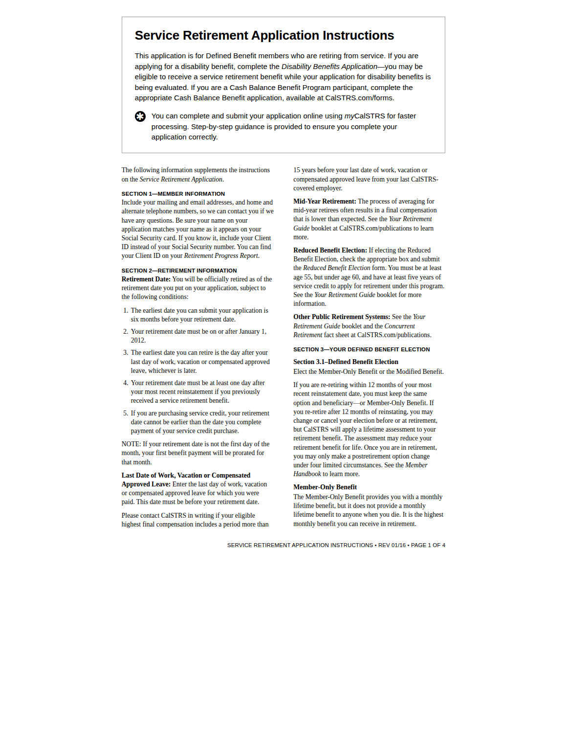Service Retirement Application Instructions
This application is for Defined Benefit members who are retiring from service. If you are applying for a disability benefit, complete the Disability Benefits Application—you may be eligible to receive a service retirement benefit while your application for disability benefits is being evaluated. If you are a Cash Balance Benefit Program participant, complete the appropriate Cash Balance Benefit application, available at CalSTRS.com/forms.
✱You can complete and submit your application online using my CalSTRS for faster processing. Step-by-step guidance is provided to ensure you complete your application correctly.
The following information supplements the instructions on the Service Retirement Application.
Section 1—Member Information
Include your mailing and email addresses, and home and alternate telephone numbers, so we can contact you if we have any questions. Be sure your name on your application matches your name as it appears on your Social Security card. If you know it, include your Client ID instead of your Social Security number. You can find your Client ID on your Retirement Progress Report.
Section 2—Retirement Information
Retirement Date: You will be officially retired as of the retirement date you put on your application, subject to the following conditions:
The earliest date you can submit your application is six months before your retirement date.
Your retirement date must be on or after January 1, 2012.
The earliest date you can retire is the day after your last day of work, vacation or compensated approved leave, whichever is later.
Your retirement date must be at least one day after your most recent reinstatement if you previously received a service retirement benefit.
If you are purchasing service credit, your retirement date cannot be earlier than the date you complete payment of your service credit purchase.
NOTE: If your retirement date is not the first day of the month, your first benefit payment will be prorated for that month.
Last Date of Work, Vacation or Compensated Approved Leave: Enter the last day of work, vacation or compensated approved leave for which you were paid. This date must be before your retirement date.
Please contact CalSTRS in writing if your eligible highest final compensation includes a period more than 15 years before your last date of work, vacation or compensated approved leave from your last CalSTRS-covered employer.
Mid-Year Retirement: The process of averaging for mid-year retirees often results in a final compensation that is lower than expected. See the Your Retirement Guide booklet at CalSTRS.com/publications to learn more.
Reduced Benefit Election: If electing the Reduced Benefit Election, check the appropriate box and submit the Reduced Benefit Election form. You must be at least age 55, but under age 60, and have at least five years of service credit to apply for retirement under this program. See the Your Retirement Guide booklet for more information.
Other Public Retirement Systems: See the Your Retirement Guide booklet and the Concurrent Retirement fact sheet at CalSTRS.com/publications.
Section 3—Your Defined Benefit Election
Section 3.1–Defined Benefit Election
Elect the Member-Only Benefit or the Modified Benefit.
If you are re-retiring within 12 months of your most recent reinstatement date, you must keep the same option and beneficiary—or Member-Only Benefit. If you re-retire after 12 months of reinstating, you may change or cancel your election before or at retirement, but CalSTRS will apply a lifetime assessment to your retirement benefit. The assessment may reduce your retirement benefit for life. Once you are in retirement, you may only make a postretirement option change under four limited circumstances. See the Member Handbook to learn more.
Member-Only Benefit
The Member-Only Benefit provides you with a monthly lifetime benefit, but it does not provide a monthly lifetime benefit to anyone when you die. It is the highest monthly benefit you can receive in retirement.
SERVICE RETIREMENT APPLICATION INSTRUCTIONS • REV 01/16 • PAGE 1 OF 4